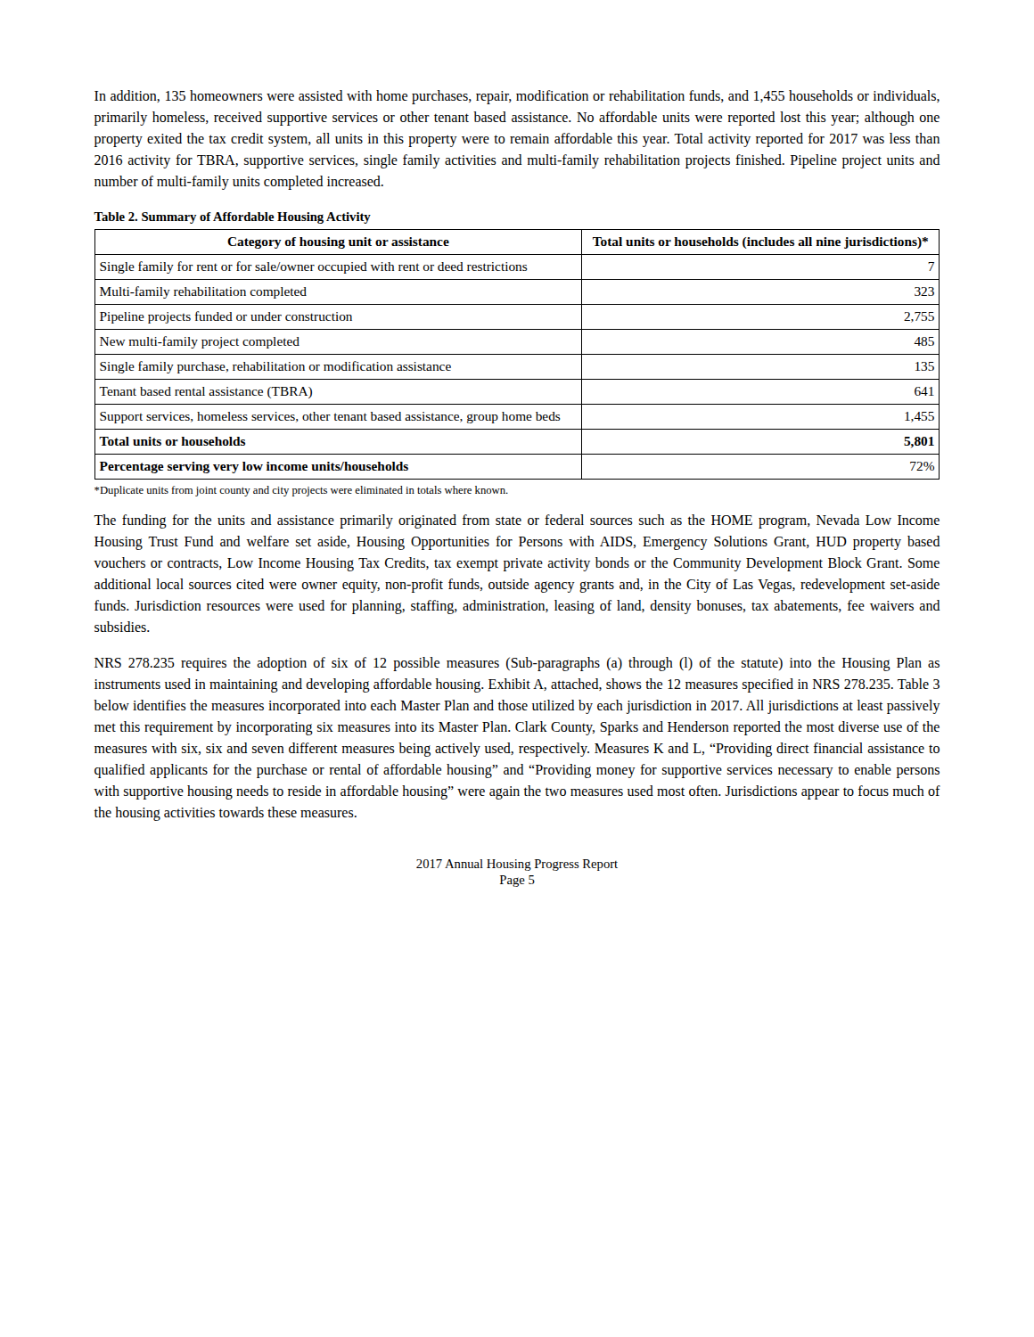In addition, 135 homeowners were assisted with home purchases, repair, modification or rehabilitation funds, and 1,455 households or individuals, primarily homeless, received supportive services or other tenant based assistance. No affordable units were reported lost this year; although one property exited the tax credit system, all units in this property were to remain affordable this year. Total activity reported for 2017 was less than 2016 activity for TBRA, supportive services, single family activities and multi-family rehabilitation projects finished. Pipeline project units and number of multi-family units completed increased.
Table 2. Summary of Affordable Housing Activity
| Category of housing unit or assistance | Total units or households (includes all nine jurisdictions)* |
| --- | --- |
| Single family for rent or for sale/owner occupied with rent or deed restrictions | 7 |
| Multi-family rehabilitation completed | 323 |
| Pipeline projects funded or under construction | 2,755 |
| New multi-family project completed | 485 |
| Single family purchase, rehabilitation or modification assistance | 135 |
| Tenant based rental assistance (TBRA) | 641 |
| Support services, homeless services, other tenant based assistance, group home beds | 1,455 |
| Total units or households | 5,801 |
| Percentage serving very low income units/households | 72% |
*Duplicate units from joint county and city projects were eliminated in totals where known.
The funding for the units and assistance primarily originated from state or federal sources such as the HOME program, Nevada Low Income Housing Trust Fund and welfare set aside, Housing Opportunities for Persons with AIDS, Emergency Solutions Grant, HUD property based vouchers or contracts, Low Income Housing Tax Credits, tax exempt private activity bonds or the Community Development Block Grant. Some additional local sources cited were owner equity, non-profit funds, outside agency grants and, in the City of Las Vegas, redevelopment set-aside funds. Jurisdiction resources were used for planning, staffing, administration, leasing of land, density bonuses, tax abatements, fee waivers and subsidies.
NRS 278.235 requires the adoption of six of 12 possible measures (Sub-paragraphs (a) through (l) of the statute) into the Housing Plan as instruments used in maintaining and developing affordable housing. Exhibit A, attached, shows the 12 measures specified in NRS 278.235. Table 3 below identifies the measures incorporated into each Master Plan and those utilized by each jurisdiction in 2017. All jurisdictions at least passively met this requirement by incorporating six measures into its Master Plan. Clark County, Sparks and Henderson reported the most diverse use of the measures with six, six and seven different measures being actively used, respectively. Measures K and L, “Providing direct financial assistance to qualified applicants for the purchase or rental of affordable housing” and “Providing money for supportive services necessary to enable persons with supportive housing needs to reside in affordable housing” were again the two measures used most often. Jurisdictions appear to focus much of the housing activities towards these measures.
2017 Annual Housing Progress Report
Page 5